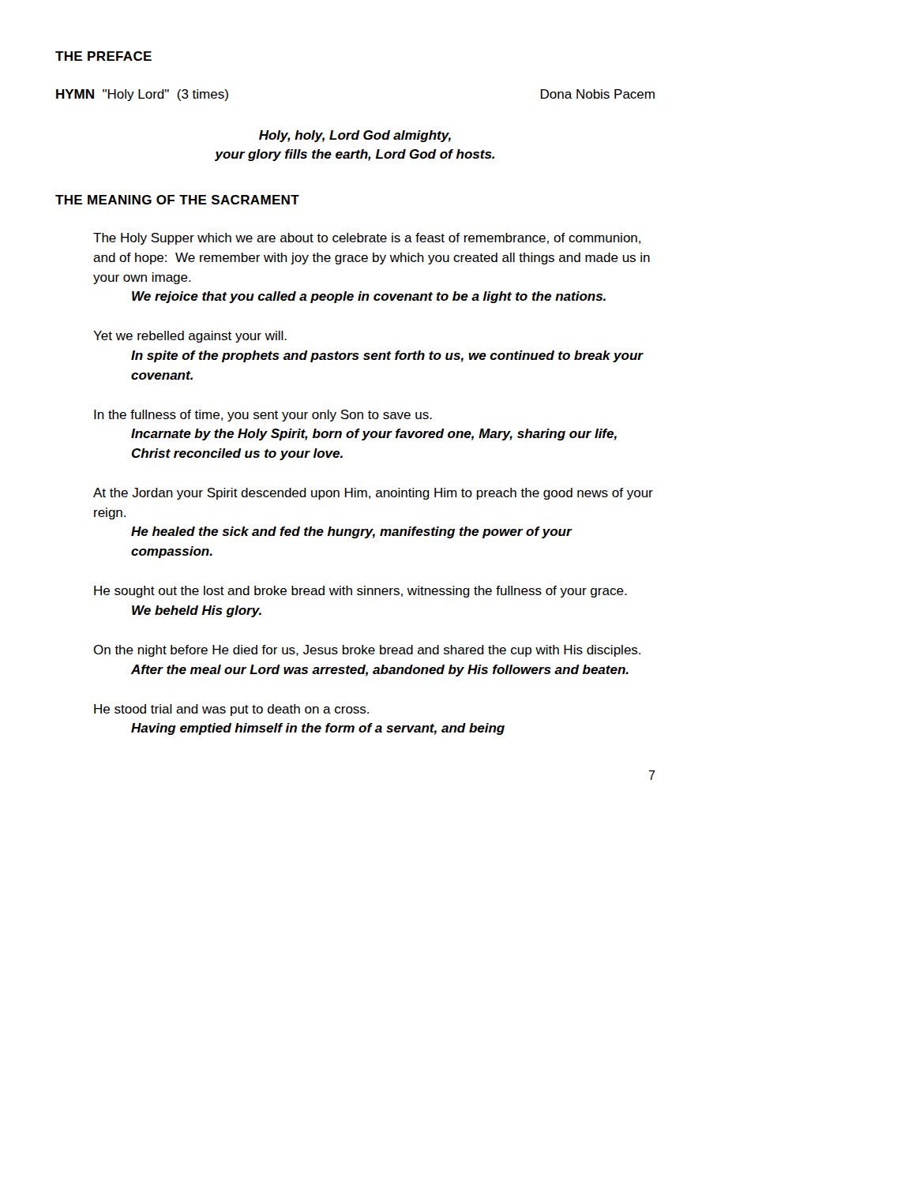THE PREFACE
HYMN "Holy Lord" (3 times) Dona Nobis Pacem
Holy, holy, Lord God almighty,
your glory fills the earth, Lord God of hosts.
THE MEANING OF THE SACRAMENT
The Holy Supper which we are about to celebrate is a feast of remembrance, of communion, and of hope: We remember with joy the grace by which you created all things and made us in your own image.
We rejoice that you called a people in covenant to be a light to the nations.
Yet we rebelled against your will.
In spite of the prophets and pastors sent forth to us, we continued to break your covenant.
In the fullness of time, you sent your only Son to save us.
Incarnate by the Holy Spirit, born of your favored one, Mary, sharing our life, Christ reconciled us to your love.
At the Jordan your Spirit descended upon Him, anointing Him to preach the good news of your reign.
He healed the sick and fed the hungry, manifesting the power of your compassion.
He sought out the lost and broke bread with sinners, witnessing the fullness of your grace.
We beheld His glory.
On the night before He died for us, Jesus broke bread and shared the cup with His disciples.
After the meal our Lord was arrested, abandoned by His followers and beaten.
He stood trial and was put to death on a cross.
Having emptied himself in the form of a servant, and being
7